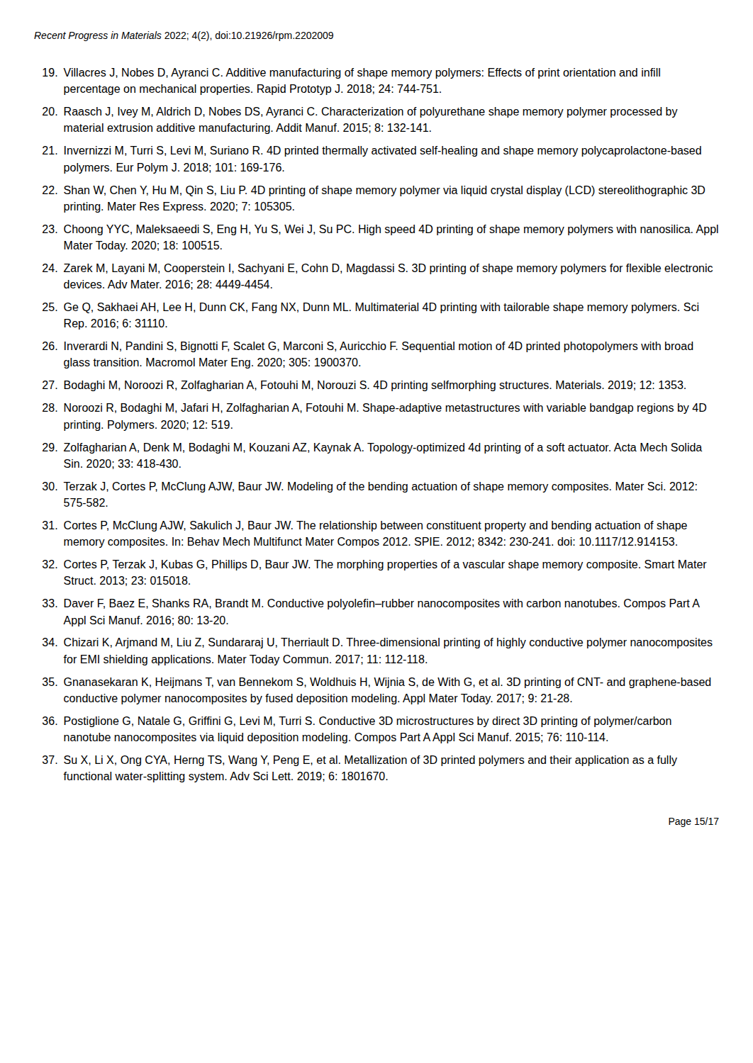Recent Progress in Materials 2022; 4(2), doi:10.21926/rpm.2202009
19. Villacres J, Nobes D, Ayranci C. Additive manufacturing of shape memory polymers: Effects of print orientation and infill percentage on mechanical properties. Rapid Prototyp J. 2018; 24: 744-751.
20. Raasch J, Ivey M, Aldrich D, Nobes DS, Ayranci C. Characterization of polyurethane shape memory polymer processed by material extrusion additive manufacturing. Addit Manuf. 2015; 8: 132-141.
21. Invernizzi M, Turri S, Levi M, Suriano R. 4D printed thermally activated self-healing and shape memory polycaprolactone-based polymers. Eur Polym J. 2018; 101: 169-176.
22. Shan W, Chen Y, Hu M, Qin S, Liu P. 4D printing of shape memory polymer via liquid crystal display (LCD) stereolithographic 3D printing. Mater Res Express. 2020; 7: 105305.
23. Choong YYC, Maleksaeedi S, Eng H, Yu S, Wei J, Su PC. High speed 4D printing of shape memory polymers with nanosilica. Appl Mater Today. 2020; 18: 100515.
24. Zarek M, Layani M, Cooperstein I, Sachyani E, Cohn D, Magdassi S. 3D printing of shape memory polymers for flexible electronic devices. Adv Mater. 2016; 28: 4449-4454.
25. Ge Q, Sakhaei AH, Lee H, Dunn CK, Fang NX, Dunn ML. Multimaterial 4D printing with tailorable shape memory polymers. Sci Rep. 2016; 6: 31110.
26. Inverardi N, Pandini S, Bignotti F, Scalet G, Marconi S, Auricchio F. Sequential motion of 4D printed photopolymers with broad glass transition. Macromol Mater Eng. 2020; 305: 1900370.
27. Bodaghi M, Noroozi R, Zolfagharian A, Fotouhi M, Norouzi S. 4D printing selfmorphing structures. Materials. 2019; 12: 1353.
28. Noroozi R, Bodaghi M, Jafari H, Zolfagharian A, Fotouhi M. Shape-adaptive metastructures with variable bandgap regions by 4D printing. Polymers. 2020; 12: 519.
29. Zolfagharian A, Denk M, Bodaghi M, Kouzani AZ, Kaynak A. Topology-optimized 4d printing of a soft actuator. Acta Mech Solida Sin. 2020; 33: 418-430.
30. Terzak J, Cortes P, McClung AJW, Baur JW. Modeling of the bending actuation of shape memory composites. Mater Sci. 2012: 575-582.
31. Cortes P, McClung AJW, Sakulich J, Baur JW. The relationship between constituent property and bending actuation of shape memory composites. In: Behav Mech Multifunct Mater Compos 2012. SPIE. 2012; 8342: 230-241. doi: 10.1117/12.914153.
32. Cortes P, Terzak J, Kubas G, Phillips D, Baur JW. The morphing properties of a vascular shape memory composite. Smart Mater Struct. 2013; 23: 015018.
33. Daver F, Baez E, Shanks RA, Brandt M. Conductive polyolefin–rubber nanocomposites with carbon nanotubes. Compos Part A Appl Sci Manuf. 2016; 80: 13-20.
34. Chizari K, Arjmand M, Liu Z, Sundararaj U, Therriault D. Three-dimensional printing of highly conductive polymer nanocomposites for EMI shielding applications. Mater Today Commun. 2017; 11: 112-118.
35. Gnanasekaran K, Heijmans T, van Bennekom S, Woldhuis H, Wijnia S, de With G, et al. 3D printing of CNT- and graphene-based conductive polymer nanocomposites by fused deposition modeling. Appl Mater Today. 2017; 9: 21-28.
36. Postiglione G, Natale G, Griffini G, Levi M, Turri S. Conductive 3D microstructures by direct 3D printing of polymer/carbon nanotube nanocomposites via liquid deposition modeling. Compos Part A Appl Sci Manuf. 2015; 76: 110-114.
37. Su X, Li X, Ong CYA, Herng TS, Wang Y, Peng E, et al. Metallization of 3D printed polymers and their application as a fully functional water-splitting system. Adv Sci Lett. 2019; 6: 1801670.
Page 15/17